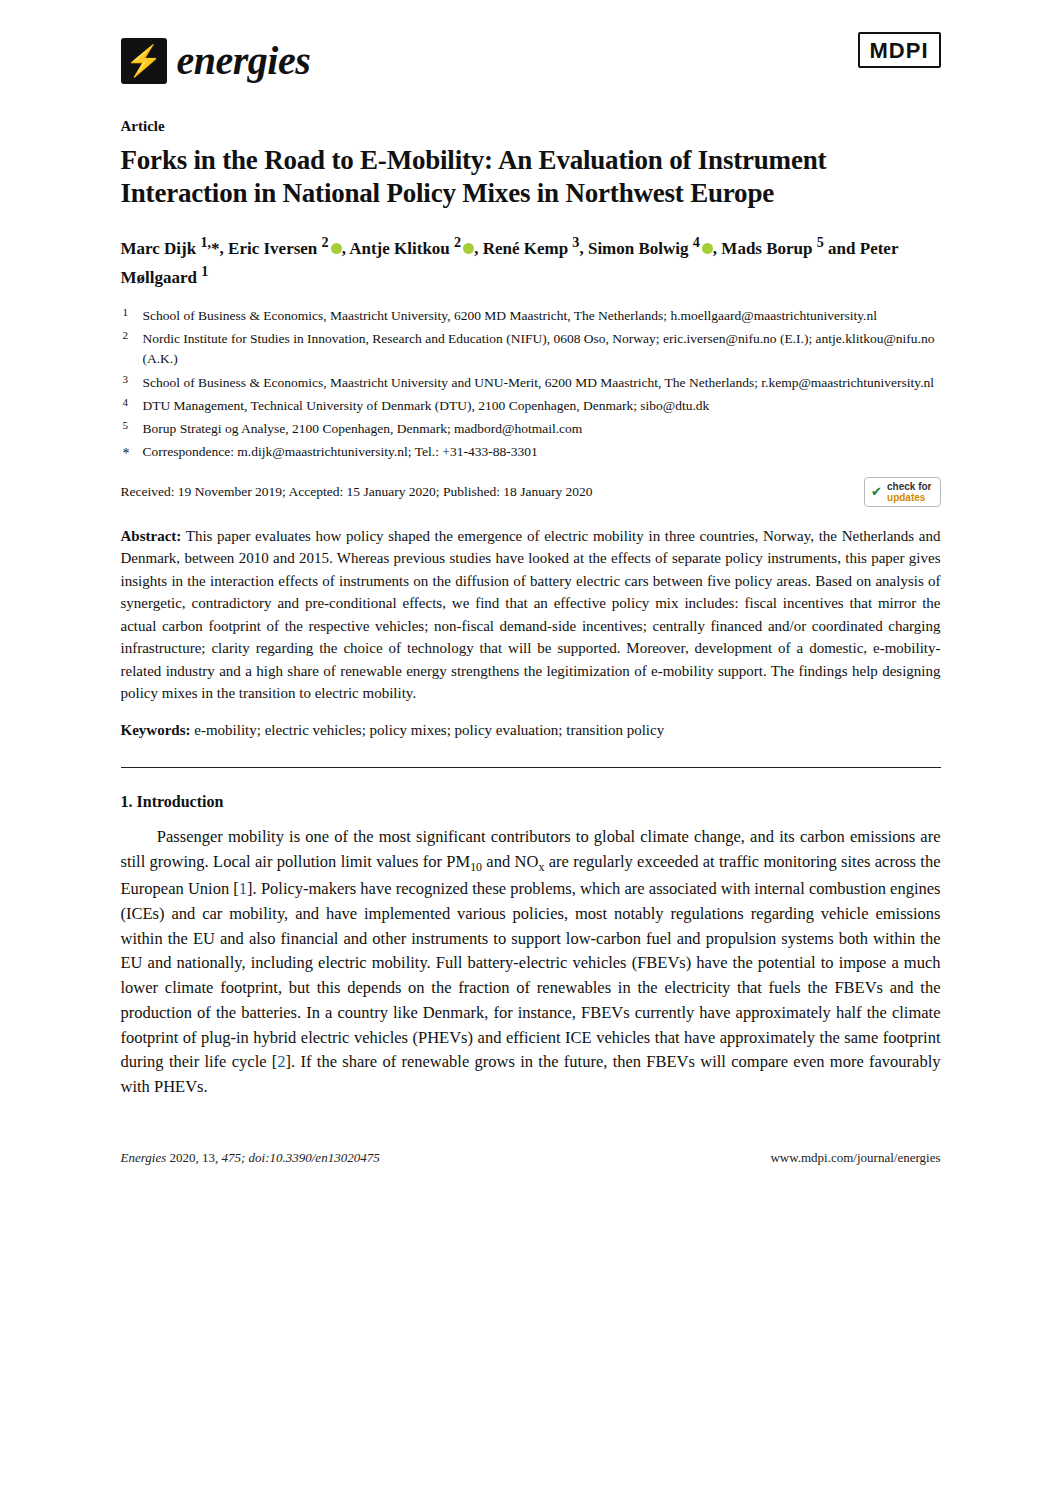⚡ energies
MDPI
Article
Forks in the Road to E-Mobility: An Evaluation of Instrument Interaction in National Policy Mixes in Northwest Europe
Marc Dijk 1,*, Eric Iversen 2 , Antje Klitkou 2 , René Kemp 3, Simon Bolwig 4 , Mads Borup 5 and Peter Møllgaard 1
School of Business & Economics, Maastricht University, 6200 MD Maastricht, The Netherlands; h.moellgaard@maastrichtuniversity.nl
Nordic Institute for Studies in Innovation, Research and Education (NIFU), 0608 Oso, Norway; eric.iversen@nifu.no (E.I.); antje.klitkou@nifu.no (A.K.)
School of Business & Economics, Maastricht University and UNU-Merit, 6200 MD Maastricht, The Netherlands; r.kemp@maastrichtuniversity.nl
DTU Management, Technical University of Denmark (DTU), 2100 Copenhagen, Denmark; sibo@dtu.dk
Borup Strategi og Analyse, 2100 Copenhagen, Denmark; madbord@hotmail.com
Correspondence: m.dijk@maastrichtuniversity.nl; Tel.: +31-433-88-3301
Received: 19 November 2019; Accepted: 15 January 2020; Published: 18 January 2020 ✔ check for updates
Abstract: This paper evaluates how policy shaped the emergence of electric mobility in three countries, Norway, the Netherlands and Denmark, between 2010 and 2015. Whereas previous studies have looked at the effects of separate policy instruments, this paper gives insights in the interaction effects of instruments on the diffusion of battery electric cars between five policy areas. Based on analysis of synergetic, contradictory and pre-conditional effects, we find that an effective policy mix includes: fiscal incentives that mirror the actual carbon footprint of the respective vehicles; non-fiscal demand-side incentives; centrally financed and/or coordinated charging infrastructure; clarity regarding the choice of technology that will be supported. Moreover, development of a domestic, e-mobility-related industry and a high share of renewable energy strengthens the legitimization of e-mobility support. The findings help designing policy mixes in the transition to electric mobility.
Keywords: e-mobility; electric vehicles; policy mixes; policy evaluation; transition policy
1. Introduction
Passenger mobility is one of the most significant contributors to global climate change, and its carbon emissions are still growing. Local air pollution limit values for PM10 and NOx are regularly exceeded at traffic monitoring sites across the European Union [1]. Policy-makers have recognized these problems, which are associated with internal combustion engines (ICEs) and car mobility, and have implemented various policies, most notably regulations regarding vehicle emissions within the EU and also financial and other instruments to support low-carbon fuel and propulsion systems both within the EU and nationally, including electric mobility. Full battery-electric vehicles (FBEVs) have the potential to impose a much lower climate footprint, but this depends on the fraction of renewables in the electricity that fuels the FBEVs and the production of the batteries. In a country like Denmark, for instance, FBEVs currently have approximately half the climate footprint of plug-in hybrid electric vehicles (PHEVs) and efficient ICE vehicles that have approximately the same footprint during their life cycle [2]. If the share of renewable grows in the future, then FBEVs will compare even more favourably with PHEVs.
Energies 2020, 13, 475; doi:10.3390/en13020475 www.mdpi.com/journal/energies